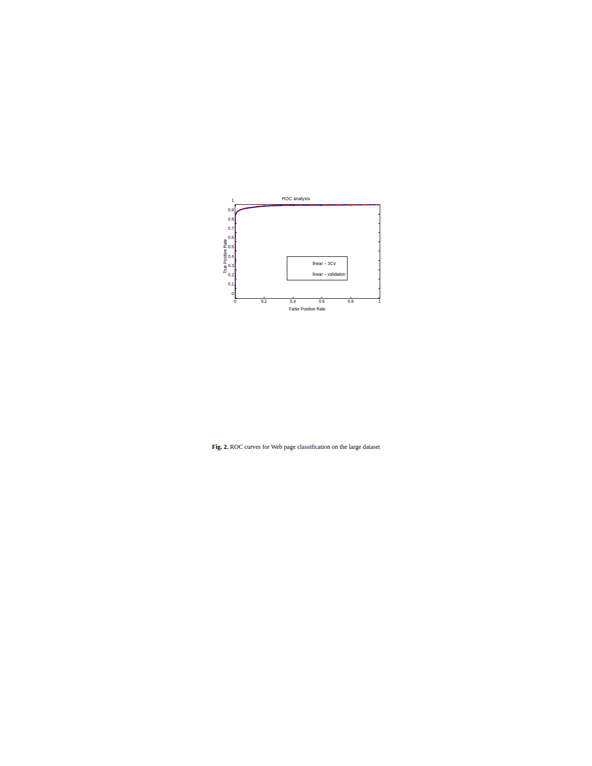ROC analysis
True Positive Rate
0
0.1
0.2
0.3
0.4
0.5
0.6
0.7
0.8
0.9
1
0
0.2
0.4
0.6
0.8
1
linear − 3CV
linear − validation
False Positive Rate
Fig. 2. ROC curves for Web page classification on the large dataset